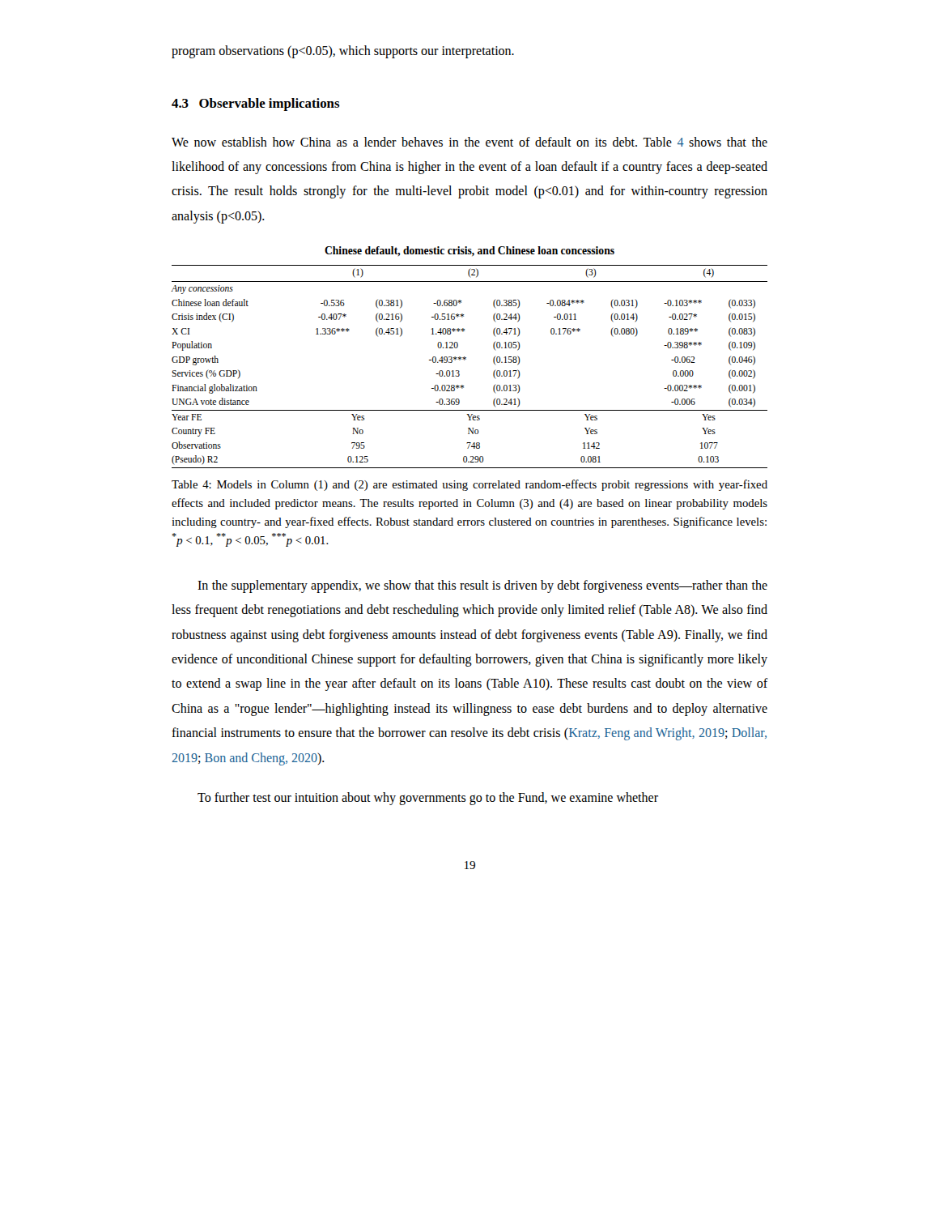program observations (p<0.05), which supports our interpretation.
4.3 Observable implications
We now establish how China as a lender behaves in the event of default on its debt. Table 4 shows that the likelihood of any concessions from China is higher in the event of a loan default if a country faces a deep-seated crisis. The result holds strongly for the multi-level probit model (p<0.01) and for within-country regression analysis (p<0.05).
Chinese default, domestic crisis, and Chinese loan concessions
| | (1) | (2) | (3) | (4) |
| Any concessions | | | | |
| Chinese loan default | -0.536 | (0.381) | -0.680* | (0.385) | -0.084*** | (0.031) | -0.103*** | (0.033) |
| Crisis index (CI) | -0.407* | (0.216) | -0.516** | (0.244) | -0.011 | (0.014) | -0.027* | (0.015) |
| X CI | 1.336*** | (0.451) | 1.408*** | (0.471) | 0.176** | (0.080) | 0.189** | (0.083) |
| Population | | | 0.120 | (0.105) | | | -0.398*** | (0.109) |
| GDP growth | | | -0.493*** | (0.158) | | | -0.062 | (0.046) |
| Services (% GDP) | | | -0.013 | (0.017) | | | 0.000 | (0.002) |
| Financial globalization | | | -0.028** | (0.013) | | | -0.002*** | (0.001) |
| UNGA vote distance | | | -0.369 | (0.241) | | | -0.006 | (0.034) |
| Year FE | Yes | Yes | Yes | Yes |
| Country FE | No | No | Yes | Yes |
| Observations | 795 | 748 | 1142 | 1077 |
| (Pseudo) R2 | 0.125 | 0.290 | 0.081 | 0.103 |
Table 4: Models in Column (1) and (2) are estimated using correlated random-effects probit regressions with year-fixed effects and included predictor means. The results reported in Column (3) and (4) are based on linear probability models including country- and year-fixed effects. Robust standard errors clustered on countries in parentheses. Significance levels: *p < 0.1, **p < 0.05, ***p < 0.01.
In the supplementary appendix, we show that this result is driven by debt forgiveness events—rather than the less frequent debt renegotiations and debt rescheduling which provide only limited relief (Table A8). We also find robustness against using debt forgiveness amounts instead of debt forgiveness events (Table A9). Finally, we find evidence of unconditional Chinese support for defaulting borrowers, given that China is significantly more likely to extend a swap line in the year after default on its loans (Table A10). These results cast doubt on the view of China as a "rogue lender"—highlighting instead its willingness to ease debt burdens and to deploy alternative financial instruments to ensure that the borrower can resolve its debt crisis (Kratz, Feng and Wright, 2019; Dollar, 2019; Bon and Cheng, 2020).
To further test our intuition about why governments go to the Fund, we examine whether
19